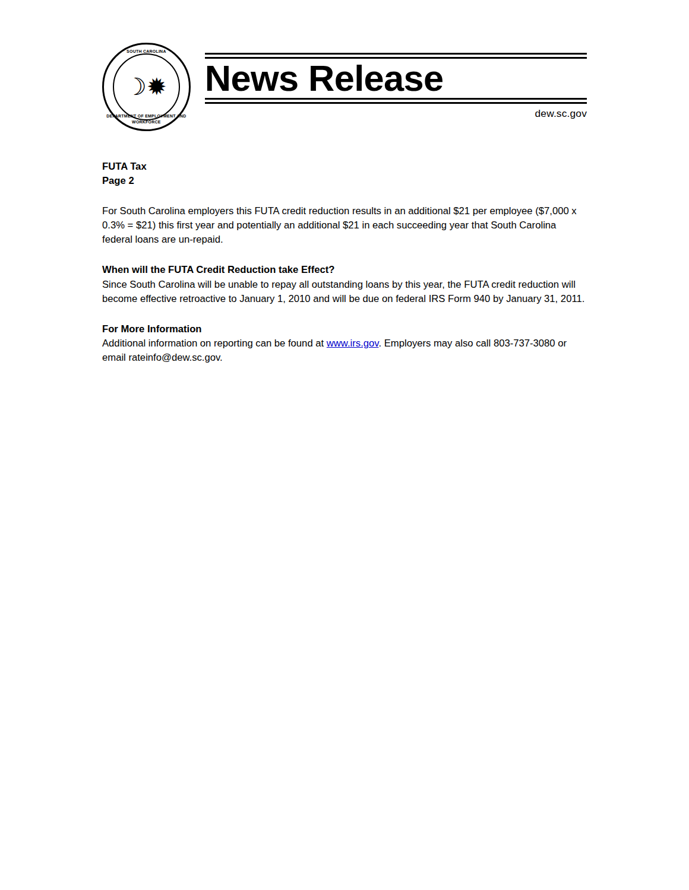South Carolina
☽✹
Department of Employment and Workforce
News Release
dew.sc.gov
FUTA Tax
Page 2
For South Carolina employers this FUTA credit reduction results in an additional $21 per employee ($7,000 x 0.3% = $21) this first year and potentially an additional $21 in each succeeding year that South Carolina federal loans are un-repaid.
When will the FUTA Credit Reduction take Effect?
Since South Carolina will be unable to repay all outstanding loans by this year, the FUTA credit reduction will become effective retroactive to January 1, 2010 and will be due on federal IRS Form 940 by January 31, 2011.
For More Information
Additional information on reporting can be found at www.irs.gov. Employers may also call 803-737-3080 or email rateinfo@dew.sc.gov.